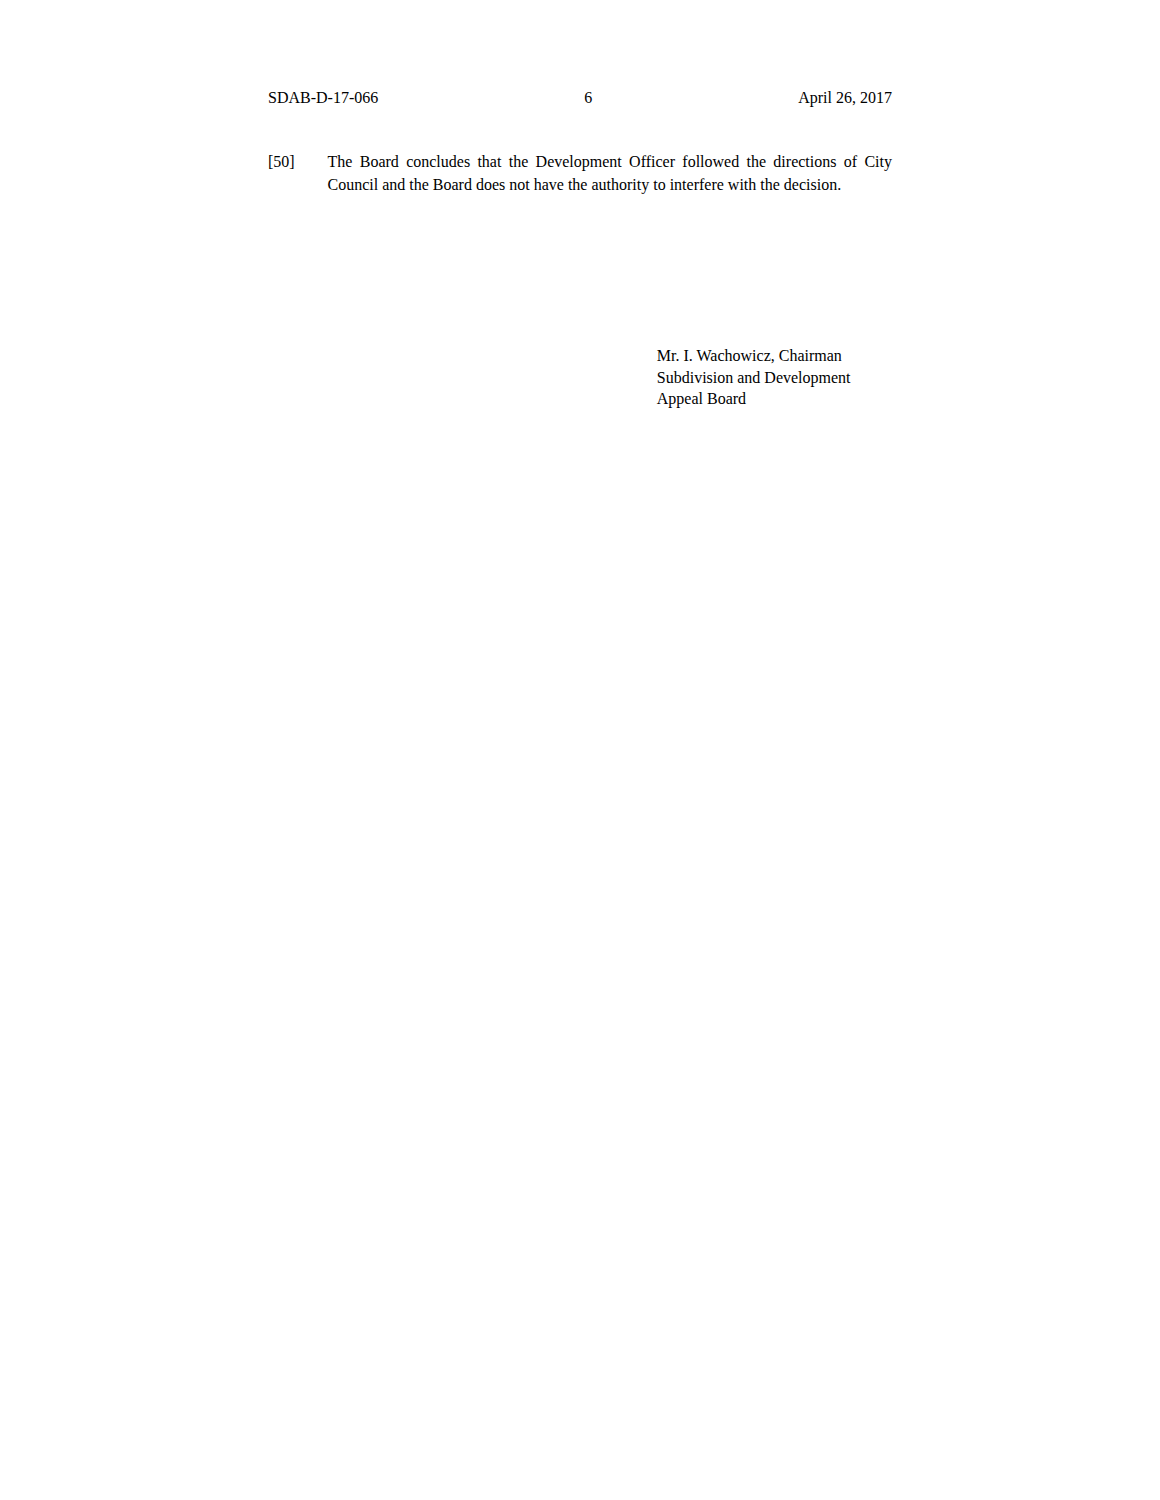SDAB-D-17-066
6
April 26, 2017
[50]
The Board concludes that the Development Officer followed the directions of City Council and the Board does not have the authority to interfere with the decision.
Mr. I. Wachowicz, Chairman
Subdivision and Development Appeal Board